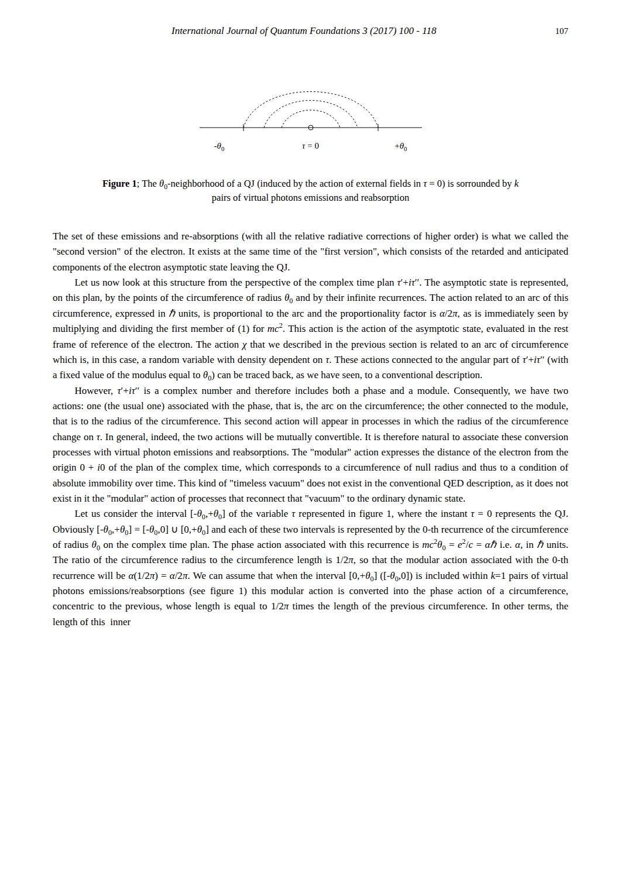International Journal of Quantum Foundations 3 (2017) 100 - 118
107
-θ0 τ = 0+θ0
Figure 1; The θ0-neighborhood of a QJ (induced by the action of external fields in τ = 0) is sorrounded by k pairs of virtual photons emissions and reabsorption
The set of these emissions and re-absorptions (with all the relative radiative corrections of higher order) is what we called the "second version" of the electron. It exists at the same time of the "first version", which consists of the retarded and anticipated components of the electron asymptotic state leaving the QJ.
Let us now look at this structure from the perspective of the complex time plan τ′+iτ′′. The asymptotic state is represented, on this plan, by the points of the circumference of radius θ0 and by their infinite recurrences. The action related to an arc of this circumference, expressed in ℏ units, is proportional to the arc and the proportionality factor is α/2π, as is immediately seen by multiplying and dividing the first member of (1) for mc2. This action is the action of the asymptotic state, evaluated in the rest frame of reference of the electron. The action χ that we described in the previous section is related to an arc of circumference which is, in this case, a random variable with density dependent on τ. These actions connected to the angular part of τ′+iτ′′ (with a fixed value of the modulus equal to θ0) can be traced back, as we have seen, to a conventional description.
However, τ′+iτ′′ is a complex number and therefore includes both a phase and a module. Consequently, we have two actions: one (the usual one) associated with the phase, that is, the arc on the circumference; the other connected to the module, that is to the radius of the circumference. This second action will appear in processes in which the radius of the circumference change on τ. In general, indeed, the two actions will be mutually convertible. It is therefore natural to associate these conversion processes with virtual photon emissions and reabsorptions. The "modular" action expresses the distance of the electron from the origin 0 + i0 of the plan of the complex time, which corresponds to a circumference of null radius and thus to a condition of absolute immobility over time. This kind of "timeless vacuum" does not exist in the conventional QED description, as it does not exist in it the "modular" action of processes that reconnect that "vacuum" to the ordinary dynamic state.
Let us consider the interval [-θ0,+θ0] of the variable τ represented in figure 1, where the instant τ = 0 represents the QJ. Obviously [-θ0,+θ0] = [-θ0,0] ∪ [0,+θ0] and each of these two intervals is represented by the 0-th recurrence of the circumference of radius θ0 on the complex time plan. The phase action associated with this recurrence is mc2θ0 = e2/c = αℏ i.e. α, in ℏ units. The ratio of the circumference radius to the circumference length is 1/2π, so that the modular action associated with the 0-th recurrence will be α(1/2π) = α/2π. We can assume that when the interval [0,+θ0] ([-θ0,0]) is included within k=1 pairs of virtual photons emissions/reabsorptions (see figure 1) this modular action is converted into the phase action of a circumference, concentric to the previous, whose length is equal to 1/2π times the length of the previous circumference. In other terms, the length of this inner